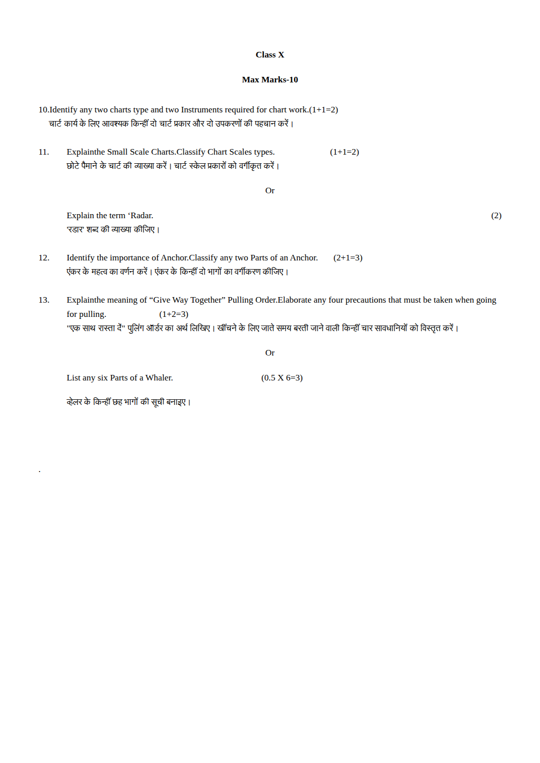Class X
Max Marks-10
10.Identify any two charts type and two Instruments required for chart work.(1+1=2)
चार्ट कार्य के लिए आवश्यक किन्हीं दो चार्ट प्रकार और दो उपकरणों की पहचान करें।
11.
Explainthe Small Scale Charts.Classify Chart Scales types. (1+1=2)
छोटे पैमाने के चार्ट की व्याख्या करें। चार्ट स्केल प्रकारों को वर्गीकृत करें।
Or
Explain the term ‘Radar.(2)
'रडार' शब्द की व्याख्या कीजिए।
12.
Identify the importance of Anchor.Classify any two Parts of an Anchor. (2+1=3)
एंकर के महत्व का वर्णन करें। एंकर के किन्हीं दो भागों का वर्गीकरण कीजिए।
13.
Explainthe meaning of “Give Way Together” Pulling Order.Elaborate any four precautions that must be taken when going for pulling.(1+2=3)
"एक साथ रास्ता दें" पुलिंग ऑर्डर का अर्थ लिखिए। खींचने के लिए जाते समय बरती जाने वाली किन्हीं चार सावधानियों को विस्तृत करें।
Or
List any six Parts of a Whaler.(0.5 X 6=3)
व्हेलर के किन्हीं छह भागों की सूची बनाइए।
.